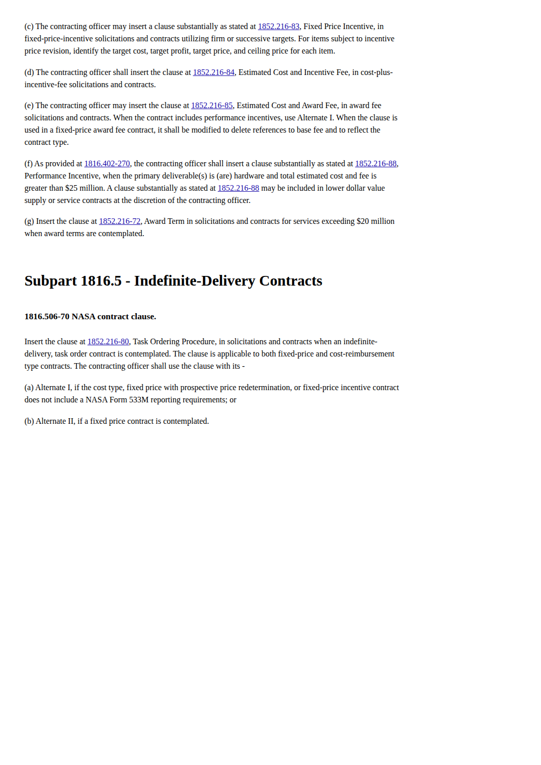(c) The contracting officer may insert a clause substantially as stated at 1852.216-83, Fixed Price Incentive, in fixed-price-incentive solicitations and contracts utilizing firm or successive targets. For items subject to incentive price revision, identify the target cost, target profit, target price, and ceiling price for each item.
(d) The contracting officer shall insert the clause at 1852.216-84, Estimated Cost and Incentive Fee, in cost-plus-incentive-fee solicitations and contracts.
(e) The contracting officer may insert the clause at 1852.216-85, Estimated Cost and Award Fee, in award fee solicitations and contracts. When the contract includes performance incentives, use Alternate I. When the clause is used in a fixed-price award fee contract, it shall be modified to delete references to base fee and to reflect the contract type.
(f) As provided at 1816.402-270, the contracting officer shall insert a clause substantially as stated at 1852.216-88, Performance Incentive, when the primary deliverable(s) is (are) hardware and total estimated cost and fee is greater than $25 million. A clause substantially as stated at 1852.216-88 may be included in lower dollar value supply or service contracts at the discretion of the contracting officer.
(g) Insert the clause at 1852.216-72, Award Term in solicitations and contracts for services exceeding $20 million when award terms are contemplated.
Subpart 1816.5 - Indefinite-Delivery Contracts
1816.506-70 NASA contract clause.
Insert the clause at 1852.216-80, Task Ordering Procedure, in solicitations and contracts when an indefinite-delivery, task order contract is contemplated. The clause is applicable to both fixed-price and cost-reimbursement type contracts. The contracting officer shall use the clause with its -
(a) Alternate I, if the cost type, fixed price with prospective price redetermination, or fixed-price incentive contract does not include a NASA Form 533M reporting requirements; or
(b) Alternate II, if a fixed price contract is contemplated.